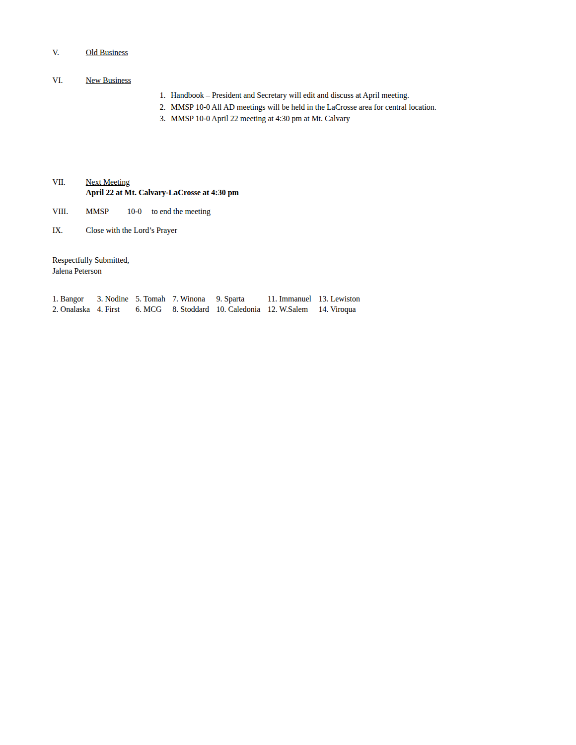V. Old Business
VI. New Business
Handbook – President and Secretary will edit and discuss at April meeting.
MMSP 10-0 All AD meetings will be held in the LaCrosse area for central location.
MMSP 10-0 April 22 meeting at 4:30 pm at Mt. Calvary
VII. Next Meeting
April 22 at Mt. Calvary-LaCrosse at 4:30 pm
VIII. MMSP 10-0 to end the meeting
IX. Close with the Lord’s Prayer
Respectfully Submitted,
Jalena Peterson
| 1. Bangor | 3. Nodine | 5. Tomah | 7. Winona | 9. Sparta | 11. Immanuel | 13. Lewiston |
| 2. Onalaska | 4. First | 6. MCG | 8. Stoddard | 10. Caledonia | 12. W.Salem | 14. Viroqua |